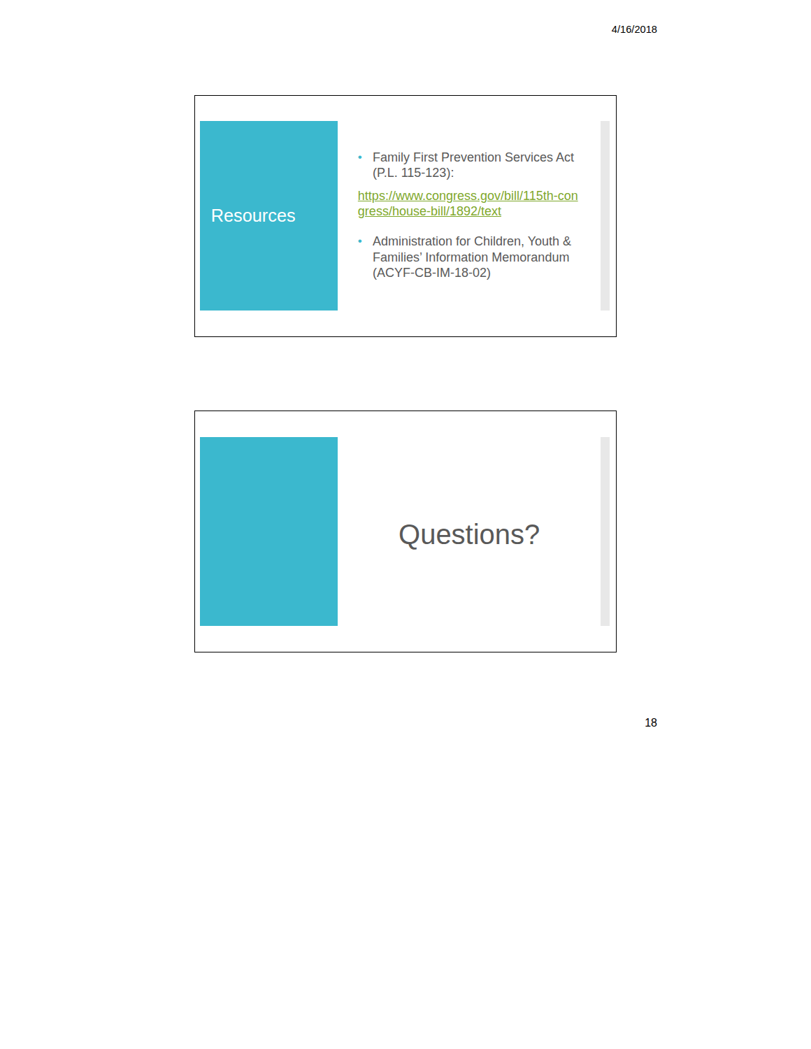4/16/2018
Resources
Family First Prevention Services Act (P.L. 115-123):
https://www.congress.gov/bill/115th-congress/house-bill/1892/text
Administration for Children, Youth & Families’ Information Memorandum (ACYF-CB-IM-18-02)
Questions?
18